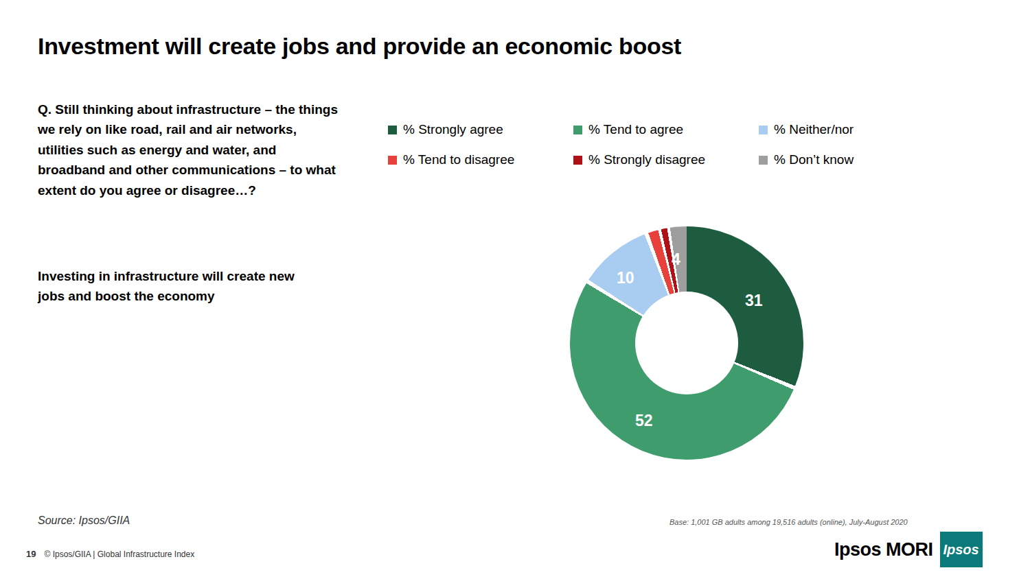Investment will create jobs and provide an economic boost
Q. Still thinking about infrastructure – the things we rely on like road, rail and air networks, utilities such as energy and water, and broadband and other communications – to what extent do you agree or disagree…?
Investing in infrastructure will create new jobs and boost the economy
% Strongly agree
% Tend to agree
% Neither/nor
% Tend to disagree
% Strongly disagree
% Don’t know
31
52
10
4
Source: Ipsos/GIIA
Base: 1,001 GB adults among 19,516 adults (online), July-August 2020
19© Ipsos/GIIA | Global Infrastructure Index
Ipsos MORI
Ipsos